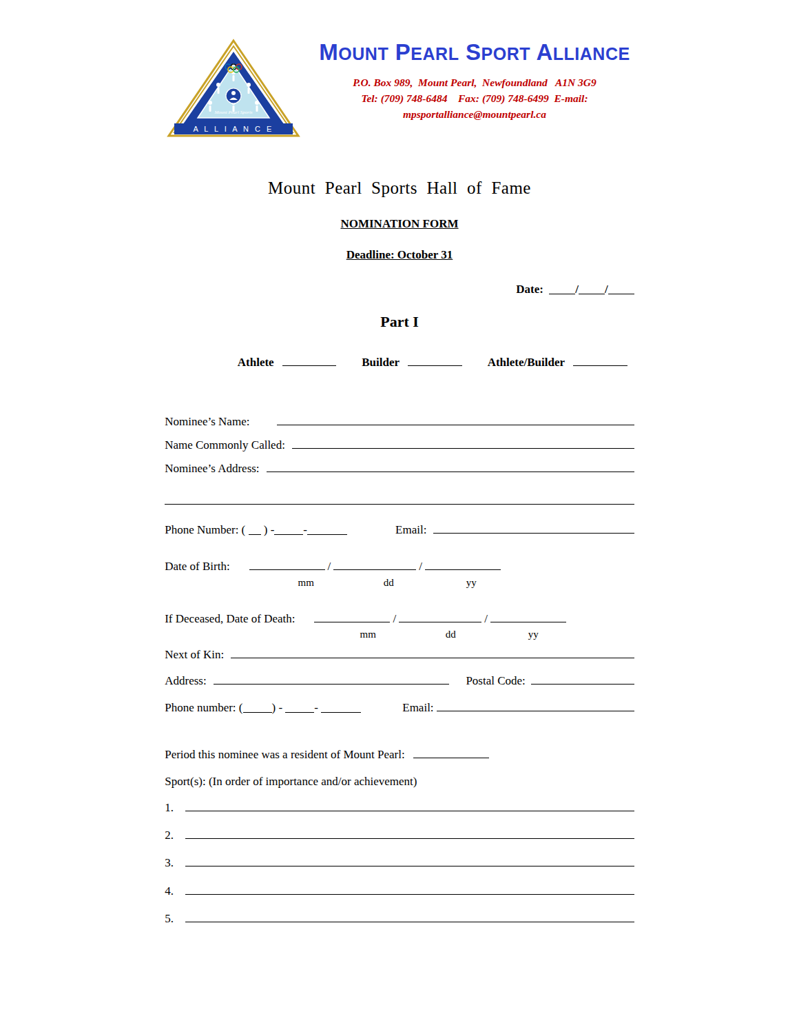Mount Pearl Sports A L L I A N C E
MOUNT PEARL SPORT ALLIANCE
P.O. Box 989, Mount Pearl, Newfoundland A1N 3G9
Tel: (709) 748-6484 Fax: (709) 748-6499 E-mail: mpsportalliance@mountpearl.ca
Mount Pearl Sports Hall of Fame
NOMINATION FORM
Deadline: October 31
Date: / /
Part I
Athlete Builder Athlete/Builder
Nominee’s Name:
Name Commonly Called:
Nominee’s Address:
Phone Number: ( ) - - Email:
Date of Birth: / /
mm dd yy
If Deceased, Date of Death: / /
mm dd yy
Next of Kin:
Address: Postal Code:
Phone number: ( ) - - Email:
Period this nominee was a resident of Mount Pearl:
Sport(s): (In order of importance and/or achievement)